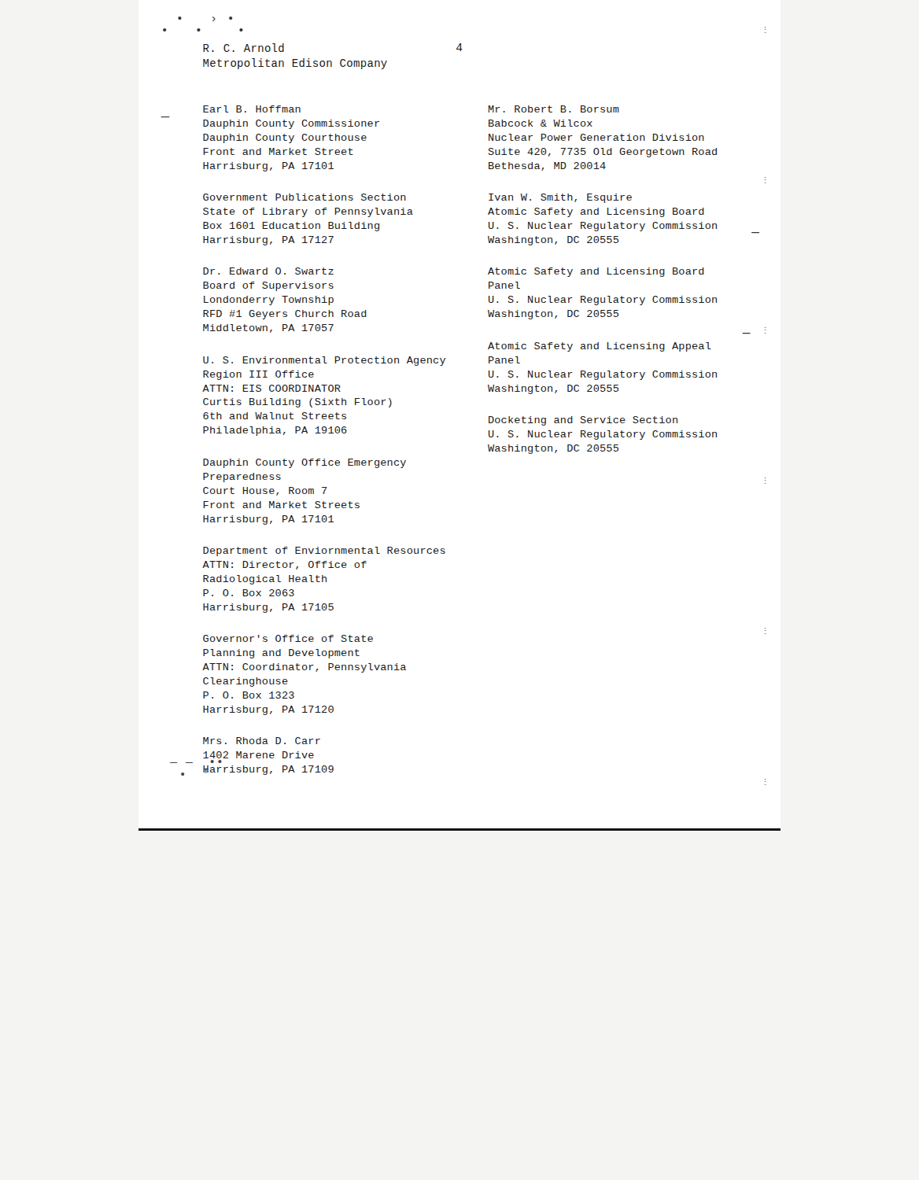• › • • • •
—
⋮ ⋮ ⋮ ⋮ ⋮ ⋮
R. C. Arnold
Metropolitan Edison Company
4
Earl B. Hoffman Dauphin County Commissioner Dauphin County Courthouse Front and Market Street Harrisburg, PA 17101
Government Publications Section State of Library of Pennsylvania Box 1601 Education Building Harrisburg, PA 17127
Dr. Edward O. Swartz Board of Supervisors Londonderry Township RFD #1 Geyers Church Road Middletown, PA 17057
U. S. Environmental Protection Agency Region III Office ATTN: EIS COORDINATOR Curtis Building (Sixth Floor) 6th and Walnut Streets Philadelphia, PA 19106
Dauphin County Office Emergency Preparedness Court House, Room 7 Front and Market Streets Harrisburg, PA 17101
Department of Enviornmental Resources ATTN: Director, Office of Radiological Health P. O. Box 2063 Harrisburg, PA 17105
Governor's Office of State Planning and Development ATTN: Coordinator, Pennsylvania Clearinghouse P. O. Box 1323 Harrisburg, PA 17120
Mrs. Rhoda D. Carr 1402 Marene Drive Harrisburg, PA 17109
— —
Mr. Robert B. Borsum Babcock & Wilcox Nuclear Power Generation Division Suite 420, 7735 Old Georgetown Road Bethesda, MD 20014
Ivan W. Smith, Esquire Atomic Safety and Licensing Board U. S. Nuclear Regulatory Commission Washington, DC 20555
Atomic Safety and Licensing Board Panel U. S. Nuclear Regulatory Commission Washington, DC 20555
Atomic Safety and Licensing Appeal Panel U. S. Nuclear Regulatory Commission Washington, DC 20555
Docketing and Service Section U. S. Nuclear Regulatory Commission Washington, DC 20555
— — •• • ′